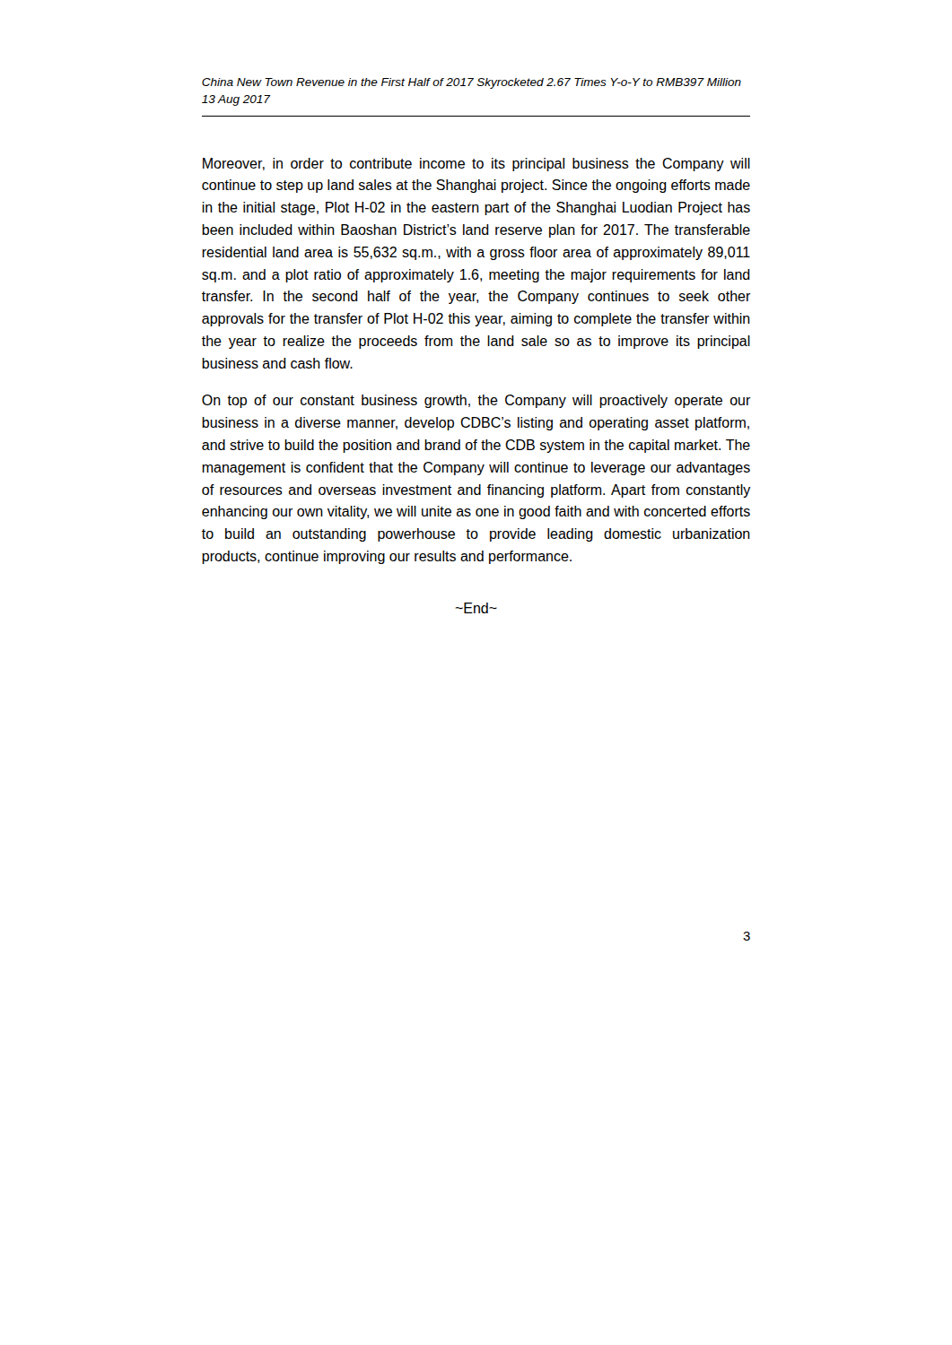China New Town Revenue in the First Half of 2017 Skyrocketed 2.67 Times Y-o-Y to RMB397 Million 13 Aug 2017
Moreover, in order to contribute income to its principal business the Company will continue to step up land sales at the Shanghai project. Since the ongoing efforts made in the initial stage, Plot H-02 in the eastern part of the Shanghai Luodian Project has been included within Baoshan District’s land reserve plan for 2017. The transferable residential land area is 55,632 sq.m., with a gross floor area of approximately 89,011 sq.m. and a plot ratio of approximately 1.6, meeting the major requirements for land transfer. In the second half of the year, the Company continues to seek other approvals for the transfer of Plot H-02 this year, aiming to complete the transfer within the year to realize the proceeds from the land sale so as to improve its principal business and cash flow.
On top of our constant business growth, the Company will proactively operate our business in a diverse manner, develop CDBC’s listing and operating asset platform, and strive to build the position and brand of the CDB system in the capital market. The management is confident that the Company will continue to leverage our advantages of resources and overseas investment and financing platform. Apart from constantly enhancing our own vitality, we will unite as one in good faith and with concerted efforts to build an outstanding powerhouse to provide leading domestic urbanization products, continue improving our results and performance.
~End~
3